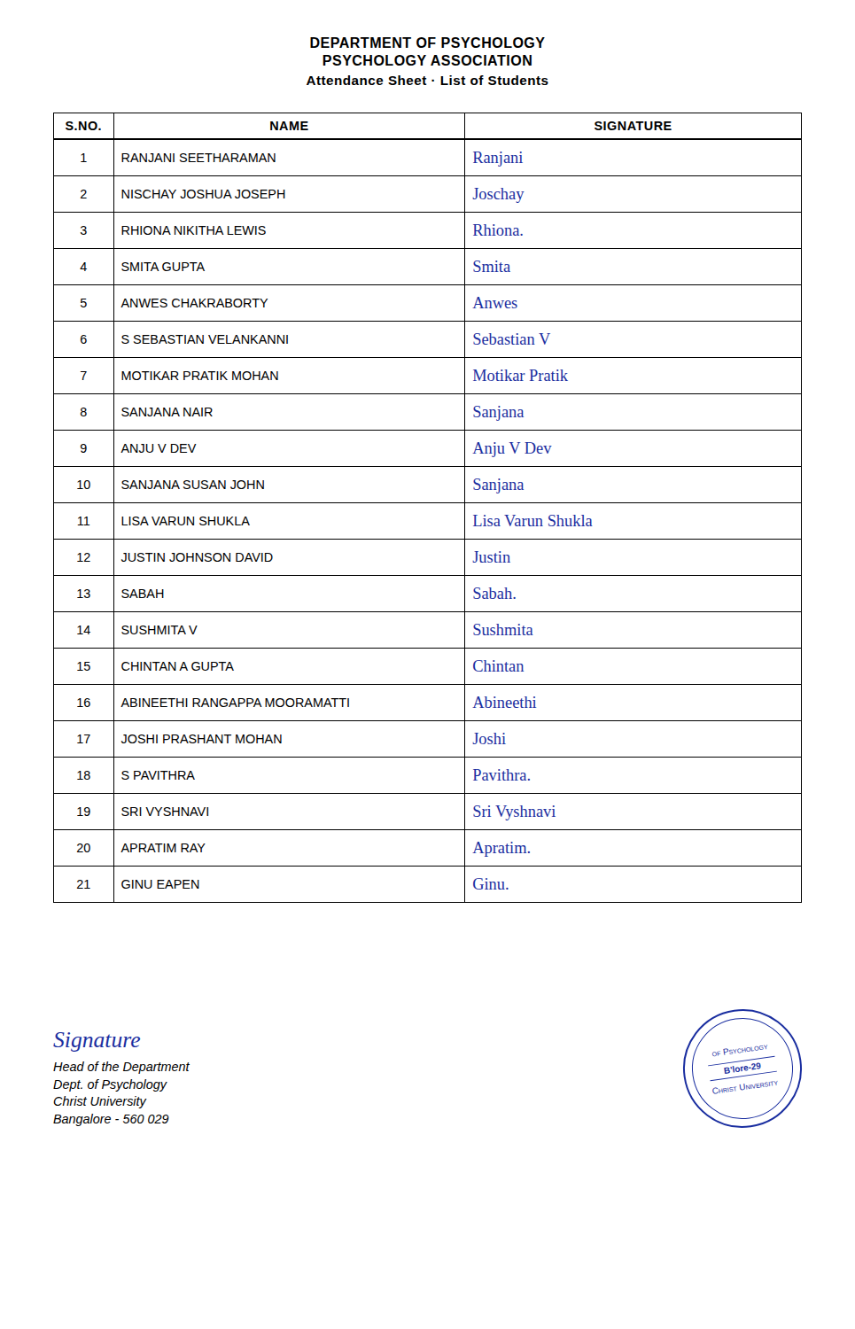Department of Psychology
Psychology Association
Attendance Sheet · List of Students
Attendance sheet listing students and their signatures
| S.No. | Name | Signature |
| --- | --- | --- |
| 1 | Ranjani Seetharaman | Ranjani |
| 2 | Nischay Joshua Joseph | Joschay |
| 3 | Rhiona Nikitha Lewis | Rhiona. |
| 4 | Smita Gupta | Smita |
| 5 | Anwes Chakraborty | Anwes |
| 6 | S Sebastian Velankanni | Sebastian V |
| 7 | Motikar Pratik Mohan | Motikar Pratik |
| 8 | Sanjana Nair | Sanjana |
| 9 | Anju V Dev | Anju V Dev |
| 10 | Sanjana Susan John | Sanjana |
| 11 | Lisa Varun Shukla | Lisa Varun Shukla |
| 12 | Justin Johnson David | Justin |
| 13 | Sabah | Sabah. |
| 14 | Sushmita V | Sushmita |
| 15 | Chintan A Gupta | Chintan |
| 16 | Abineethi Rangappa Mooramatti | Abineethi |
| 17 | Joshi Prashant Mohan | Joshi |
| 18 | S Pavithra | Pavithra. |
| 19 | Sri Vyshnavi | Sri Vyshnavi |
| 20 | Apratim Ray | Apratim. |
| 21 | Ginu Eapen | Ginu. |
Signature
Head of the Department
Dept. of Psychology
Christ University
Bangalore - 560 029
of Psychology B'lore-29 Christ University